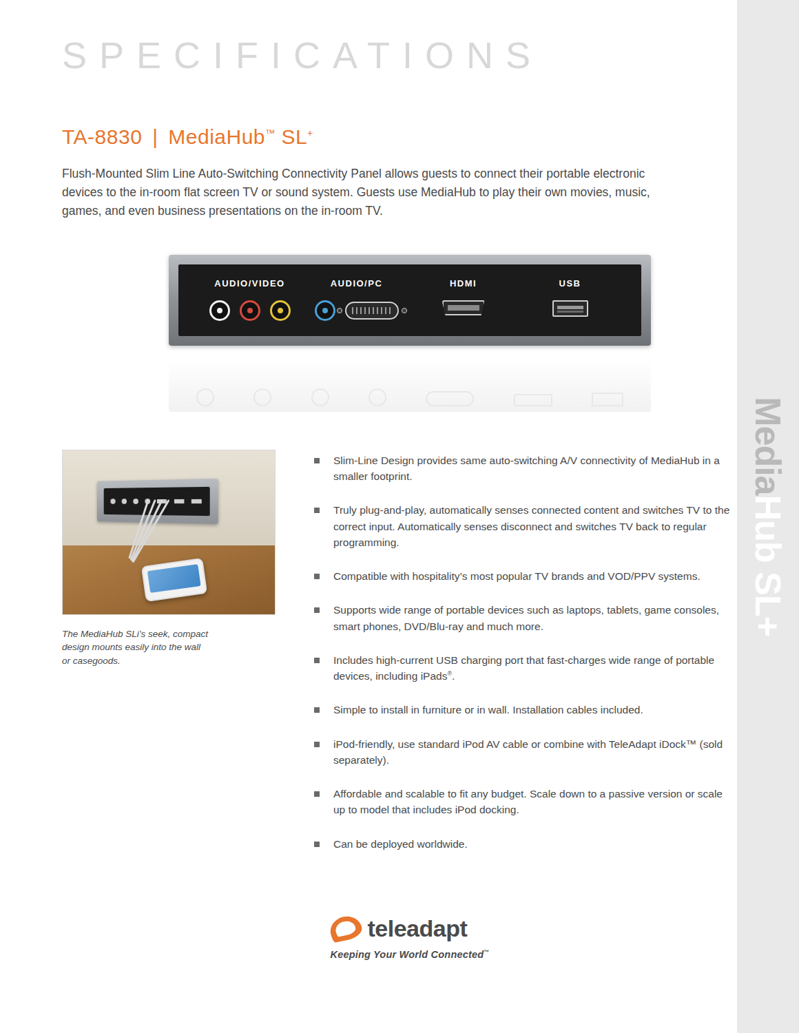Media Hub SL+
SPECIFICATIONS
TA-8830 | MediaHub™ SL+
Flush-Mounted Slim Line Auto-Switching Connectivity Panel allows guests to connect their portable electronic devices to the in-room flat screen TV or sound system. Guests use MediaHub to play their own movies, music, games, and even business presentations on the in-room TV.
AUDIO/VIDEO
AUDIO/PC
HDMI
USB
The MediaHub SLi’s seek, compact
design mounts easily into the wall
or casegoods.
Slim-Line Design provides same auto-switching A/V connectivity of MediaHub in a smaller footprint.
Truly plug-and-play, automatically senses connected content and switches TV to the correct input. Automatically senses disconnect and switches TV back to regular programming.
Compatible with hospitality’s most popular TV brands and VOD/PPV systems.
Supports wide range of portable devices such as laptops, tablets, game consoles, smart phones, DVD/Blu-ray and much more.
Includes high-current USB charging port that fast-charges wide range of portable devices, including iPads®.
Simple to install in furniture or in wall. Installation cables included.
iPod-friendly, use standard iPod AV cable or combine with TeleAdapt iDock™ (sold separately).
Affordable and scalable to fit any budget. Scale down to a passive version or scale up to model that includes iPod docking.
Can be deployed worldwide.
tele adapt
Keeping Your World Connected™